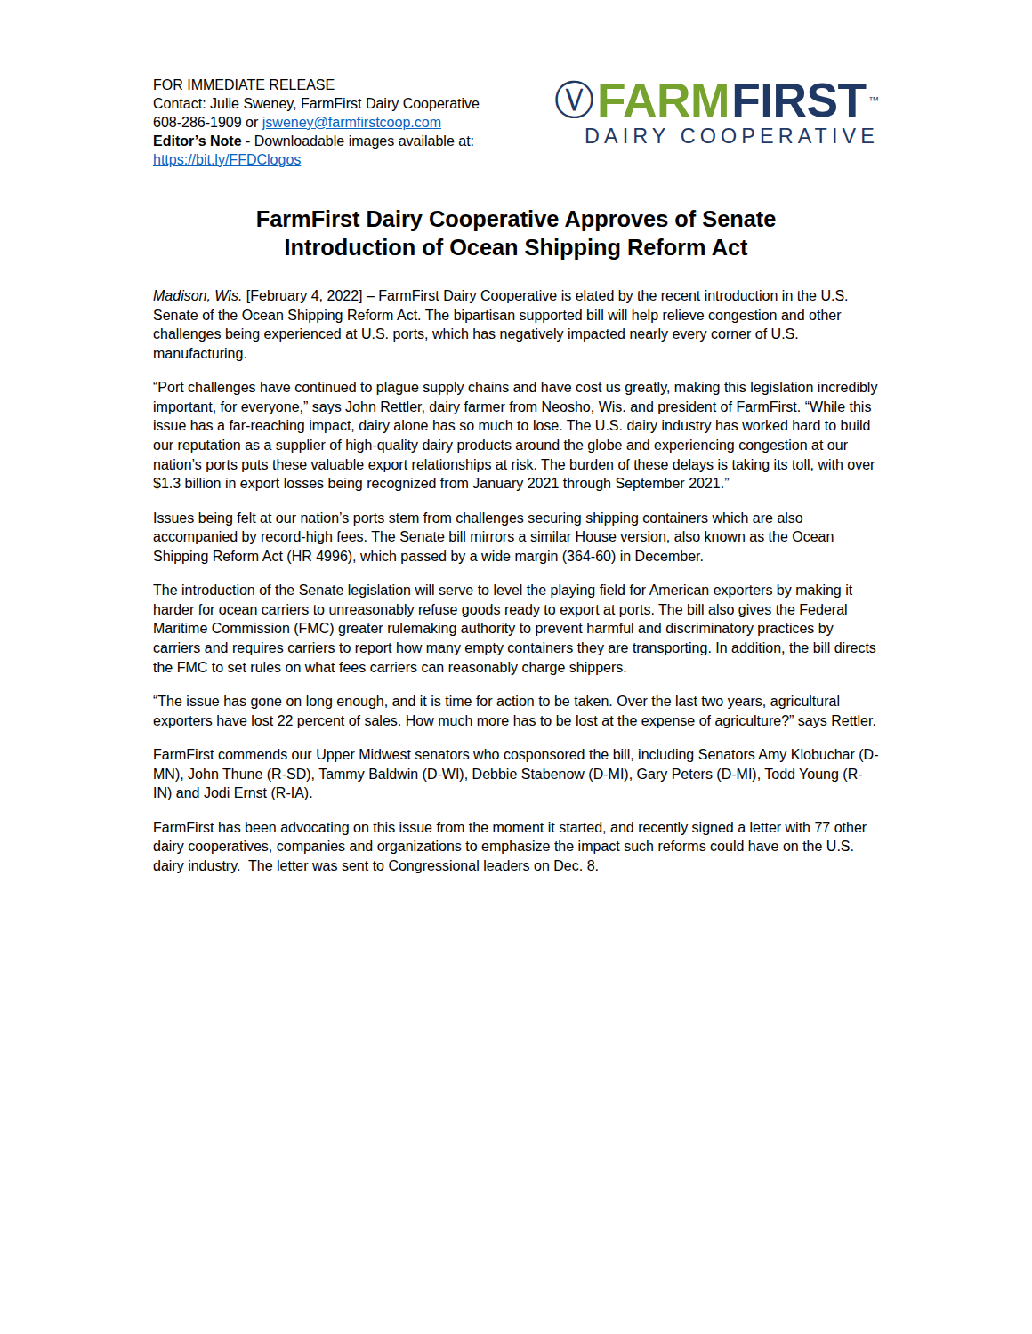FOR IMMEDIATE RELEASE
Contact: Julie Sweney, FarmFirst Dairy Cooperative
608-286-1909 or jsweney@farmfirstcoop.com
Editor’s Note - Downloadable images available at:
https://bit.ly/FFDClogos
Ⓥ FARM FIRST™
DAIRY COOPERATIVE
FarmFirst Dairy Cooperative Approves of Senate
Introduction of Ocean Shipping Reform Act
Madison, Wis. [February 4, 2022] – FarmFirst Dairy Cooperative is elated by the recent introduction in the U.S. Senate of the Ocean Shipping Reform Act. The bipartisan supported bill will help relieve congestion and other challenges being experienced at U.S. ports, which has negatively impacted nearly every corner of U.S. manufacturing.
“Port challenges have continued to plague supply chains and have cost us greatly, making this legislation incredibly important, for everyone,” says John Rettler, dairy farmer from Neosho, Wis. and president of FarmFirst. “While this issue has a far-reaching impact, dairy alone has so much to lose. The U.S. dairy industry has worked hard to build our reputation as a supplier of high-quality dairy products around the globe and experiencing congestion at our nation’s ports puts these valuable export relationships at risk. The burden of these delays is taking its toll, with over $1.3 billion in export losses being recognized from January 2021 through September 2021.”
Issues being felt at our nation’s ports stem from challenges securing shipping containers which are also accompanied by record-high fees. The Senate bill mirrors a similar House version, also known as the Ocean Shipping Reform Act (HR 4996), which passed by a wide margin (364-60) in December.
The introduction of the Senate legislation will serve to level the playing field for American exporters by making it harder for ocean carriers to unreasonably refuse goods ready to export at ports. The bill also gives the Federal Maritime Commission (FMC) greater rulemaking authority to prevent harmful and discriminatory practices by carriers and requires carriers to report how many empty containers they are transporting. In addition, the bill directs the FMC to set rules on what fees carriers can reasonably charge shippers.
“The issue has gone on long enough, and it is time for action to be taken. Over the last two years, agricultural exporters have lost 22 percent of sales. How much more has to be lost at the expense of agriculture?” says Rettler.
FarmFirst commends our Upper Midwest senators who cosponsored the bill, including Senators Amy Klobuchar (D-MN), John Thune (R-SD), Tammy Baldwin (D-WI), Debbie Stabenow (D-MI), Gary Peters (D-MI), Todd Young (R-IN) and Jodi Ernst (R-IA).
FarmFirst has been advocating on this issue from the moment it started, and recently signed a letter with 77 other dairy cooperatives, companies and organizations to emphasize the impact such reforms could have on the U.S. dairy industry. The letter was sent to Congressional leaders on Dec. 8.